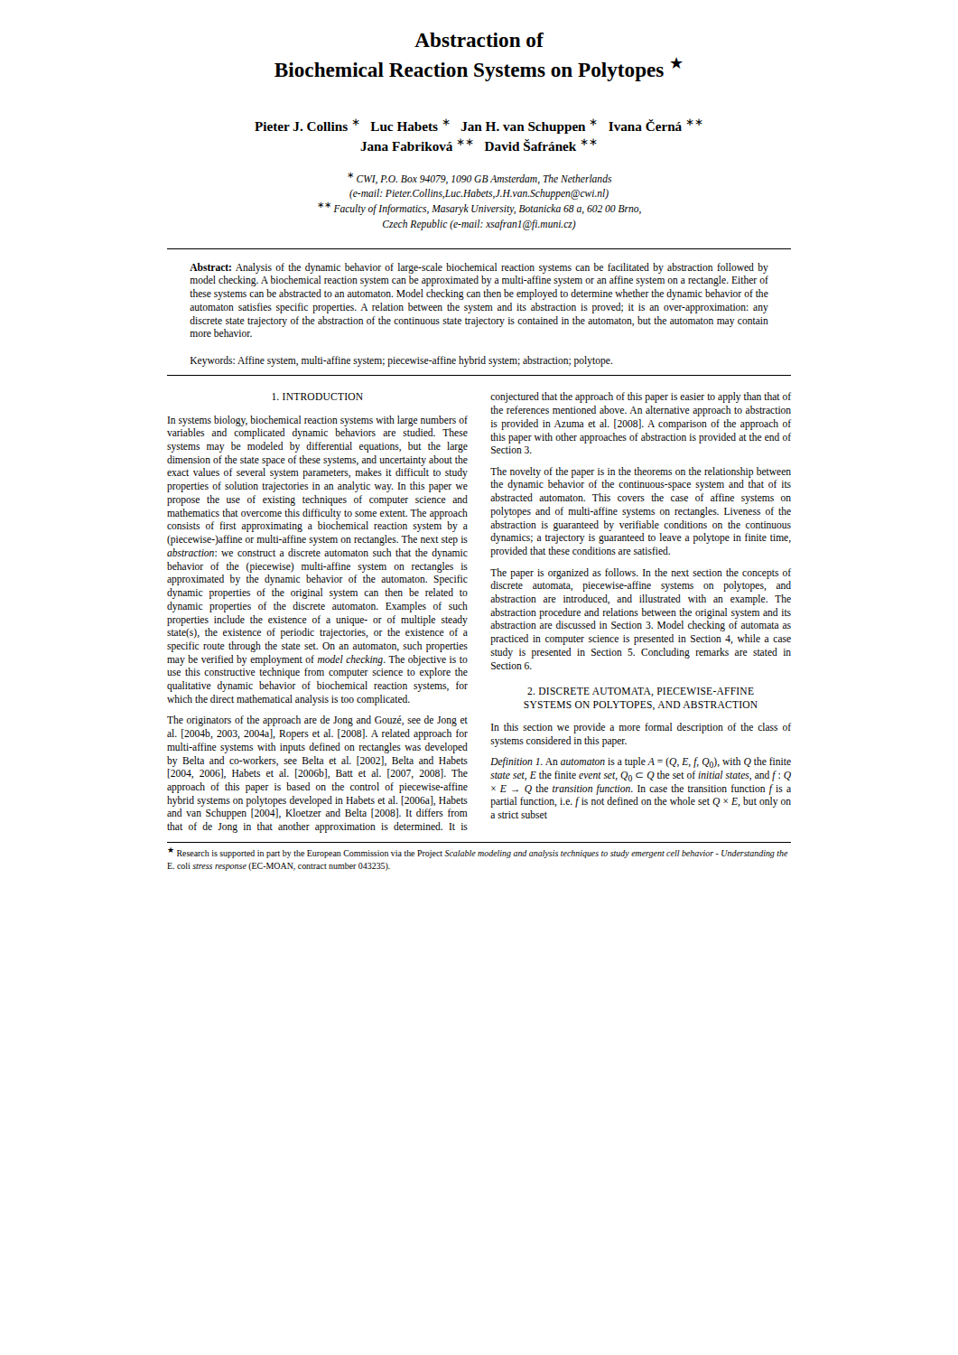Abstraction of
Biochemical Reaction Systems on Polytopes ★
Pieter J. Collins ∗ Luc Habets ∗ Jan H. van Schuppen ∗ Ivana Černá ∗∗
Jana Fabriková ∗∗ David Šafránek ∗∗
∗ CWI, P.O. Box 94079, 1090 GB Amsterdam, The Netherlands
(e-mail: Pieter.Collins,Luc.Habets,J.H.van.Schuppen@cwi.nl)
∗∗ Faculty of Informatics, Masaryk University, Botanicka 68 a, 602 00 Brno,
Czech Republic (e-mail: xsafran1@fi.muni.cz)
Abstract: Analysis of the dynamic behavior of large-scale biochemical reaction systems can be facilitated by abstraction followed by model checking. A biochemical reaction system can be approximated by a multi-affine system or an affine system on a rectangle. Either of these systems can be abstracted to an automaton. Model checking can then be employed to determine whether the dynamic behavior of the automaton satisfies specific properties. A relation between the system and its abstraction is proved; it is an over-approximation: any discrete state trajectory of the abstraction of the continuous state trajectory is contained in the automaton, but the automaton may contain more behavior.
Keywords: Affine system, multi-affine system; piecewise-affine hybrid system; abstraction; polytope.
1. Introduction
In systems biology, biochemical reaction systems with large numbers of variables and complicated dynamic behaviors are studied. These systems may be modeled by differential equations, but the large dimension of the state space of these systems, and uncertainty about the exact values of several system parameters, makes it difficult to study properties of solution trajectories in an analytic way. In this paper we propose the use of existing techniques of computer science and mathematics that overcome this difficulty to some extent. The approach consists of first approximating a biochemical reaction system by a (piecewise-)affine or multi-affine system on rectangles. The next step is abstraction: we construct a discrete automaton such that the dynamic behavior of the (piecewise) multi-affine system on rectangles is approximated by the dynamic behavior of the automaton. Specific dynamic properties of the original system can then be related to dynamic properties of the discrete automaton. Examples of such properties include the existence of a unique- or of multiple steady state(s), the existence of periodic trajectories, or the existence of a specific route through the state set. On an automaton, such properties may be verified by employment of model checking. The objective is to use this constructive technique from computer science to explore the qualitative dynamic behavior of biochemical reaction systems, for which the direct mathematical analysis is too complicated.
The originators of the approach are de Jong and Gouzé, see de Jong et al. [2004b, 2003, 2004a], Ropers et al. [2008]. A related approach for multi-affine systems with inputs defined on rectangles was developed by Belta and co-workers, see Belta et al. [2002], Belta and Habets [2004, 2006], Habets et al. [2006b], Batt et al. [2007, 2008]. The approach of this paper is based on the control of piecewise-affine hybrid systems on polytopes developed in Habets et al. [2006a], Habets and van Schuppen [2004], Kloetzer and Belta [2008]. It differs from that of de Jong in that another approximation is determined. It is conjectured that the approach of this paper is easier to apply than that of the references mentioned above. An alternative approach to abstraction is provided in Azuma et al. [2008]. A comparison of the approach of this paper with other approaches of abstraction is provided at the end of Section 3.
The novelty of the paper is in the theorems on the relationship between the dynamic behavior of the continuous-space system and that of its abstracted automaton. This covers the case of affine systems on polytopes and of multi-affine systems on rectangles. Liveness of the abstraction is guaranteed by verifiable conditions on the continuous dynamics; a trajectory is guaranteed to leave a polytope in finite time, provided that these conditions are satisfied.
The paper is organized as follows. In the next section the concepts of discrete automata, piecewise-affine systems on polytopes, and abstraction are introduced, and illustrated with an example. The abstraction procedure and relations between the original system and its abstraction are discussed in Section 3. Model checking of automata as practiced in computer science is presented in Section 4, while a case study is presented in Section 5. Concluding remarks are stated in Section 6.
2. Discrete automata, piecewise-affine
systems on polytopes, and abstraction
In this section we provide a more formal description of the class of systems considered in this paper.
Definition 1. An automaton is a tuple A = (Q, E, f, Q0), with Q the finite state set, E the finite event set, Q0 ⊂ Q the set of initial states, and f : Q × E → Q the transition function. In case the transition function f is a partial function, i.e. f is not defined on the whole set Q × E, but only on a strict subset
★ Research is supported in part by the European Commission via the Project Scalable modeling and analysis techniques to study emergent cell behavior - Understanding the E. coli stress response (EC-MOAN, contract number 043235).